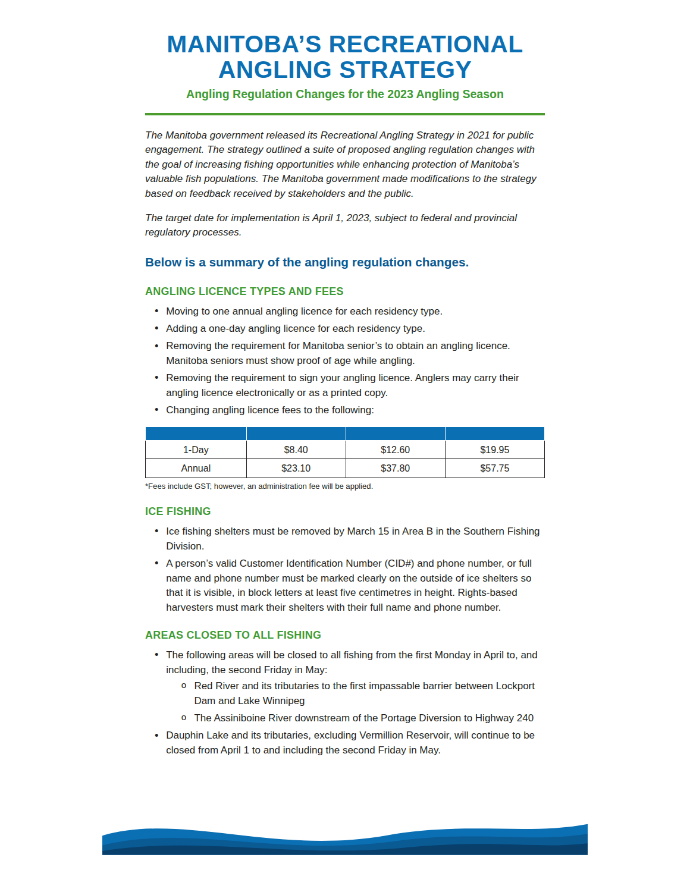Manitoba’s Recreational
Angling Strategy
Angling Regulation Changes for the 2023 Angling Season
The Manitoba government released its Recreational Angling Strategy in 2021 for public engagement. The strategy outlined a suite of proposed angling regulation changes with the goal of increasing fishing opportunities while enhancing protection of Manitoba’s valuable fish populations. The Manitoba government made modifications to the strategy based on feedback received by stakeholders and the public.
The target date for implementation is April 1, 2023, subject to federal and provincial regulatory processes.
Below is a summary of the angling regulation changes.
Angling Licence Types and Fees
Moving to one annual angling licence for each residency type.
Adding a one-day angling licence for each residency type.
Removing the requirement for Manitoba senior’s to obtain an angling licence. Manitoba seniors must show proof of age while angling.
Removing the requirement to sign your angling licence. Anglers may carry their angling licence electronically or as a printed copy.
Changing angling licence fees to the following:
| 1-Day | $8.40 | $12.60 | $19.95 |
| Annual | $23.10 | $37.80 | $57.75 |
*Fees include GST; however, an administration fee will be applied.
Ice Fishing
Ice fishing shelters must be removed by March 15 in Area B in the Southern Fishing Division.
A person’s valid Customer Identification Number (CID#) and phone number, or full name and phone number must be marked clearly on the outside of ice shelters so that it is visible, in block letters at least five centimetres in height. Rights-based harvesters must mark their shelters with their full name and phone number.
Areas Closed to All Fishing
The following areas will be closed to all fishing from the first Monday in April to, and including, the second Friday in May:
Red River and its tributaries to the first impassable barrier between Lockport Dam and Lake Winnipeg
The Assiniboine River downstream of the Portage Diversion to Highway 240
Dauphin Lake and its tributaries, excluding Vermillion Reservoir, will continue to be closed from April 1 to and including the second Friday in May.